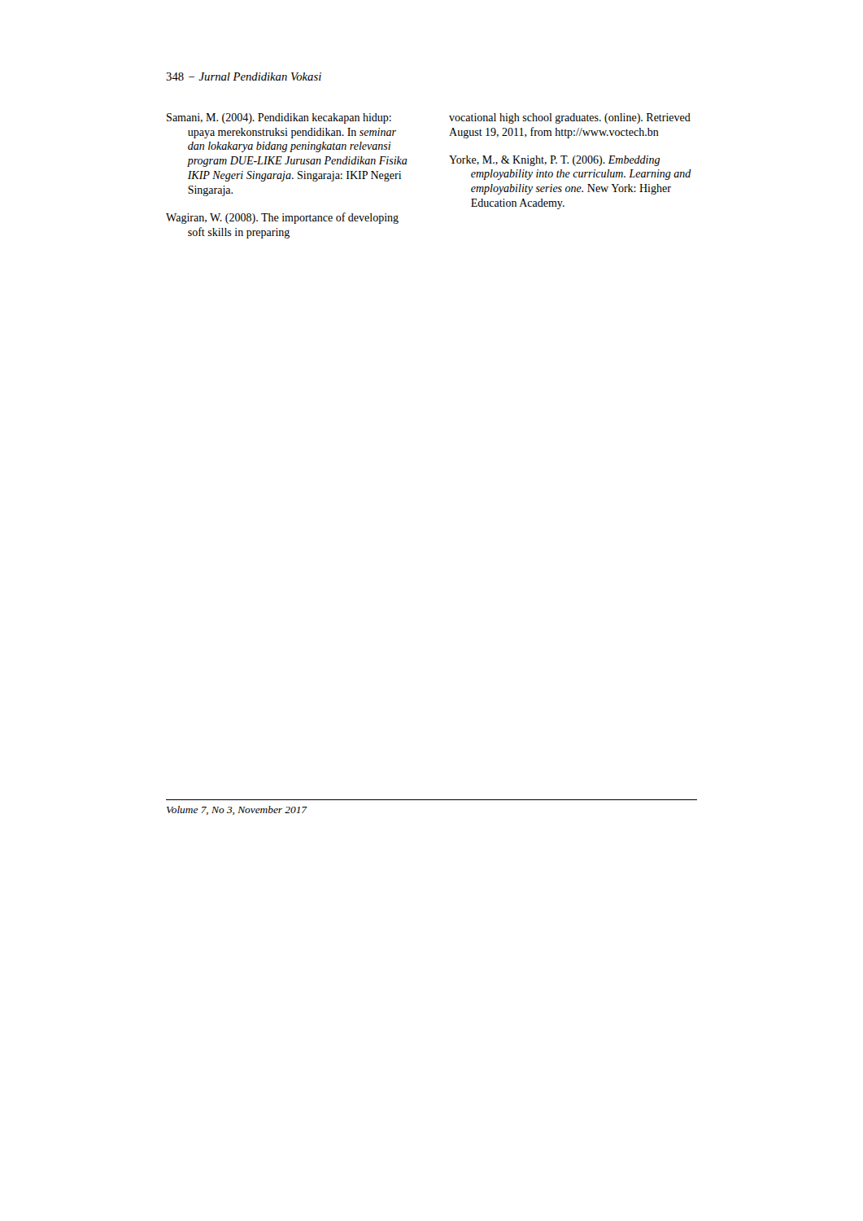348−Jurnal Pendidikan Vokasi
Samani, M. (2004). Pendidikan kecakapan hidup: upaya merekonstruksi pendidikan. In seminar dan lokakarya bidang peningkatan relevansi program DUE-LIKE Jurusan Pendidikan Fisika IKIP Negeri Singaraja. Singaraja: IKIP Negeri Singaraja.
Wagiran, W. (2008). The importance of developing soft skills in preparing
vocational high school graduates. (online). Retrieved August 19, 2011, from http://www.voctech.bn
Yorke, M., & Knight, P. T. (2006). Embedding employability into the curriculum. Learning and employability series one. New York: Higher Education Academy.
Volume 7, No 3, November 2017